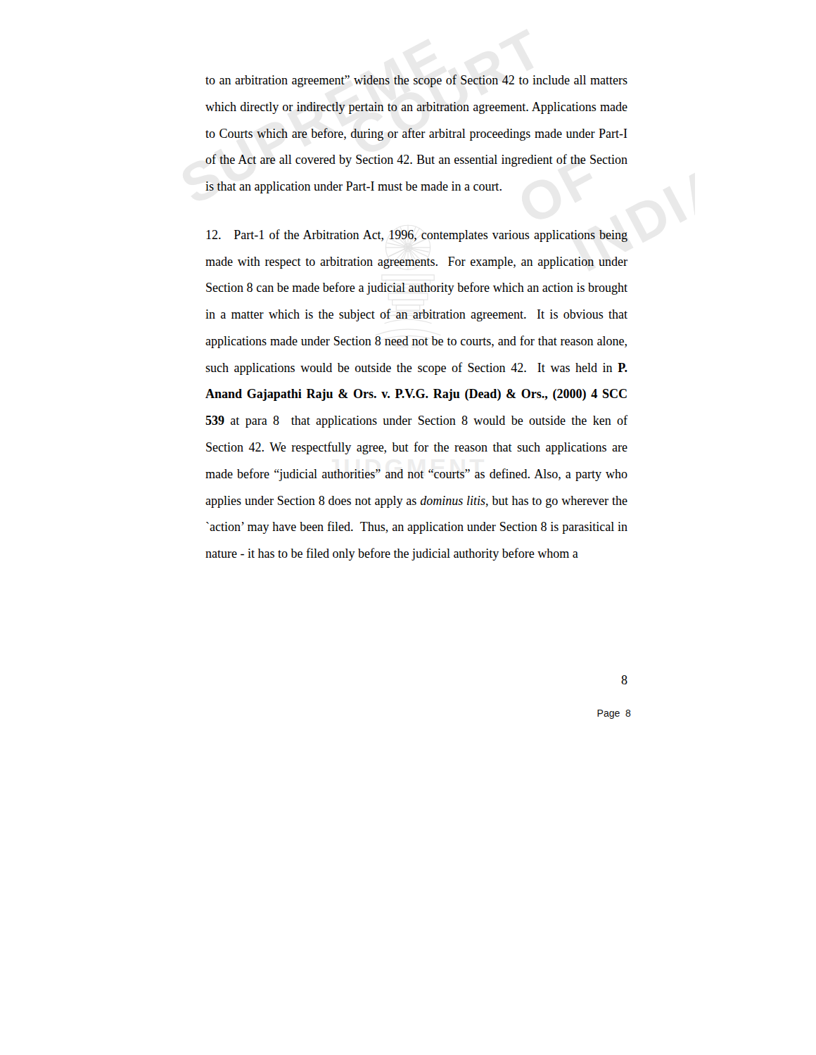SUPREME
COURT
OF
INDIA
JUDGMENT
सत्यमेव जयते
to an arbitration agreement” widens the scope of Section 42 to include all matters which directly or indirectly pertain to an arbitration agreement. Applications made to Courts which are before, during or after arbitral proceedings made under Part-I of the Act are all covered by Section 42. But an essential ingredient of the Section is that an application under Part-I must be made in a court.
12. Part-1 of the Arbitration Act, 1996, contemplates various applications being made with respect to arbitration agreements. For example, an application under Section 8 can be made before a judicial authority before which an action is brought in a matter which is the subject of an arbitration agreement. It is obvious that applications made under Section 8 need not be to courts, and for that reason alone, such applications would be outside the scope of Section 42. It was held in P. Anand Gajapathi Raju & Ors. v. P.V.G. Raju (Dead) & Ors., (2000) 4 SCC 539 at para 8 that applications under Section 8 would be outside the ken of Section 42. We respectfully agree, but for the reason that such applications are made before “judicial authorities” and not “courts” as defined. Also, a party who applies under Section 8 does not apply as dominus litis, but has to go wherever the `action’ may have been filed. Thus, an application under Section 8 is parasitical in nature - it has to be filed only before the judicial authority before whom a
8
Page 8